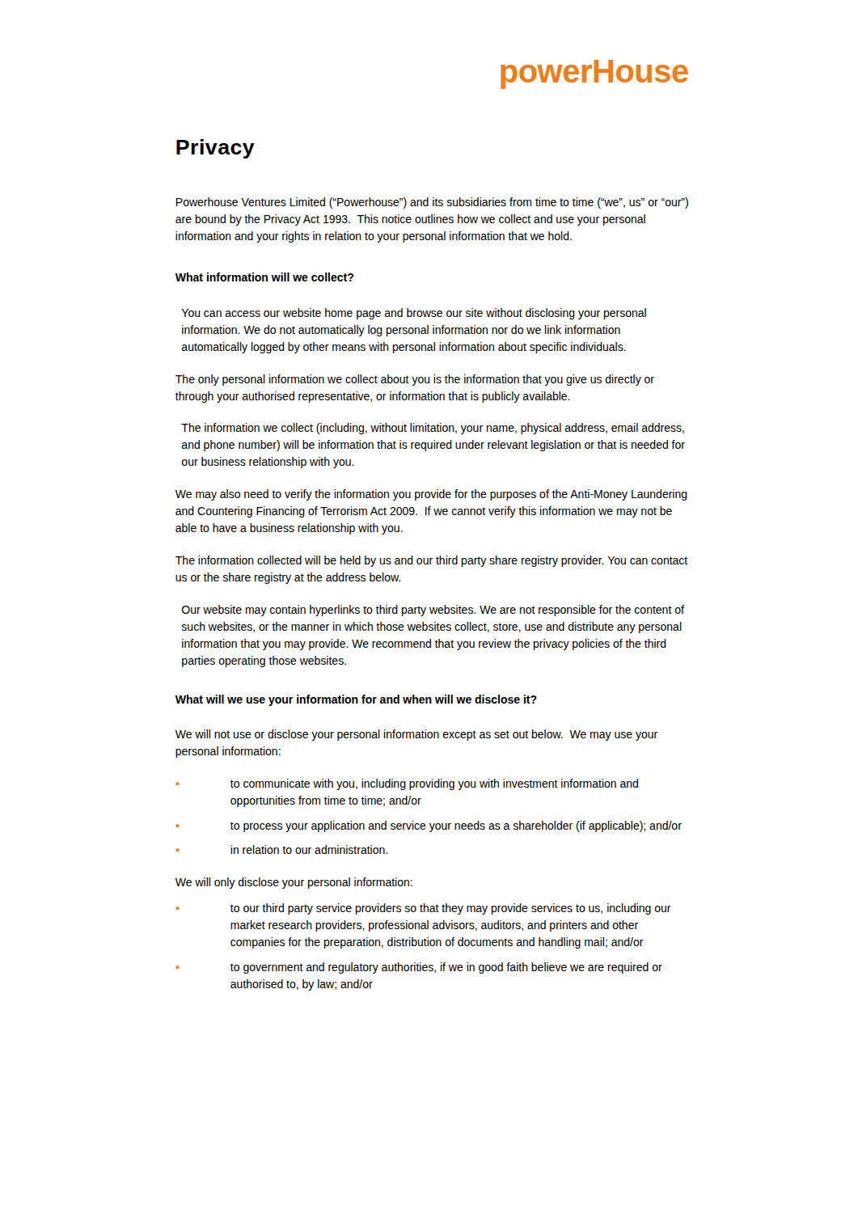power House
Privacy
Powerhouse Ventures Limited (“Powerhouse”) and its subsidiaries from time to time (“we”, us” or “our”) are bound by the Privacy Act 1993. This notice outlines how we collect and use your personal information and your rights in relation to your personal information that we hold.
What information will we collect?
You can access our website home page and browse our site without disclosing your personal information. We do not automatically log personal information nor do we link information automatically logged by other means with personal information about specific individuals.
The only personal information we collect about you is the information that you give us directly or through your authorised representative, or information that is publicly available.
The information we collect (including, without limitation, your name, physical address, email address, and phone number) will be information that is required under relevant legislation or that is needed for our business relationship with you.
We may also need to verify the information you provide for the purposes of the Anti-Money Laundering and Countering Financing of Terrorism Act 2009. If we cannot verify this information we may not be able to have a business relationship with you.
The information collected will be held by us and our third party share registry provider. You can contact us or the share registry at the address below.
Our website may contain hyperlinks to third party websites. We are not responsible for the content of such websites, or the manner in which those websites collect, store, use and distribute any personal information that you may provide. We recommend that you review the privacy policies of the third parties operating those websites.
What will we use your information for and when will we disclose it?
We will not use or disclose your personal information except as set out below. We may use your personal information:
to communicate with you, including providing you with investment information and opportunities from time to time; and/or
to process your application and service your needs as a shareholder (if applicable); and/or
in relation to our administration.
We will only disclose your personal information:
to our third party service providers so that they may provide services to us, including our market research providers, professional advisors, auditors, and printers and other companies for the preparation, distribution of documents and handling mail; and/or
to government and regulatory authorities, if we in good faith believe we are required or authorised to, by law; and/or